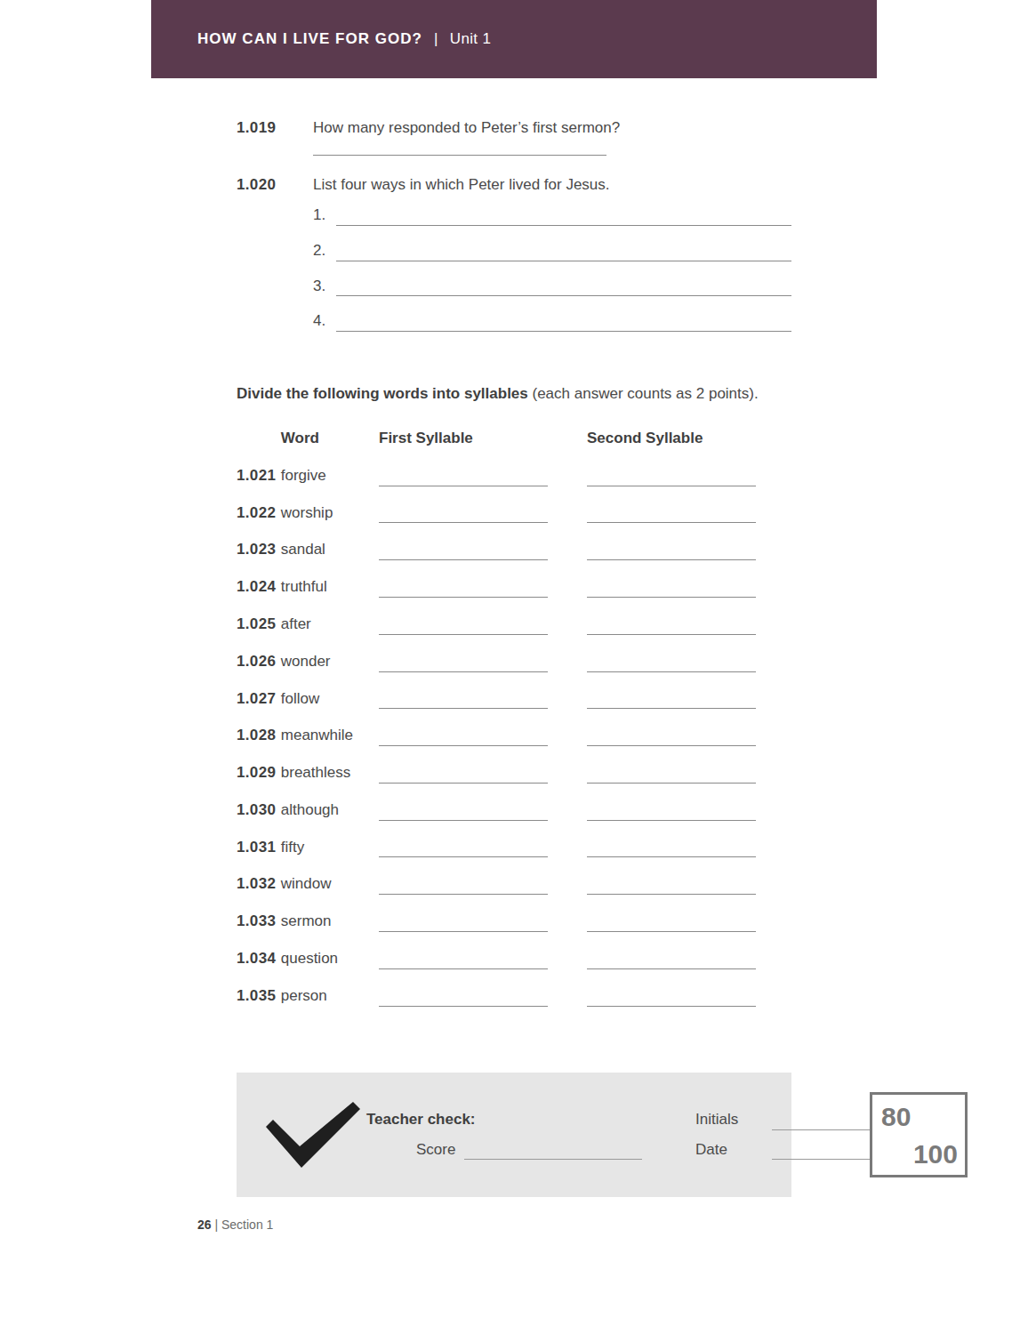How can I live for God? | Unit 1
1.019
How many responded to Peter’s first sermon?
1.020
List four ways in which Peter lived for Jesus.
1.
2.
3.
4.
Divide the following words into syllables (each answer counts as 2 points).
| | Word | First Syllable | Second Syllable |
| --- | --- | --- | --- |
| 1.021 | forgive | | |
| 1.022 | worship | | |
| 1.023 | sandal | | |
| 1.024 | truthful | | |
| 1.025 | after | | |
| 1.026 | wonder | | |
| 1.027 | follow | | |
| 1.028 | meanwhile | | |
| 1.029 | breathless | | |
| 1.030 | although | | |
| 1.031 | fifty | | |
| 1.032 | window | | |
| 1.033 | sermon | | |
| 1.034 | question | | |
| 1.035 | person | | |
Teacher check:
Score
Initials
Date
80
100
26 | Section 1